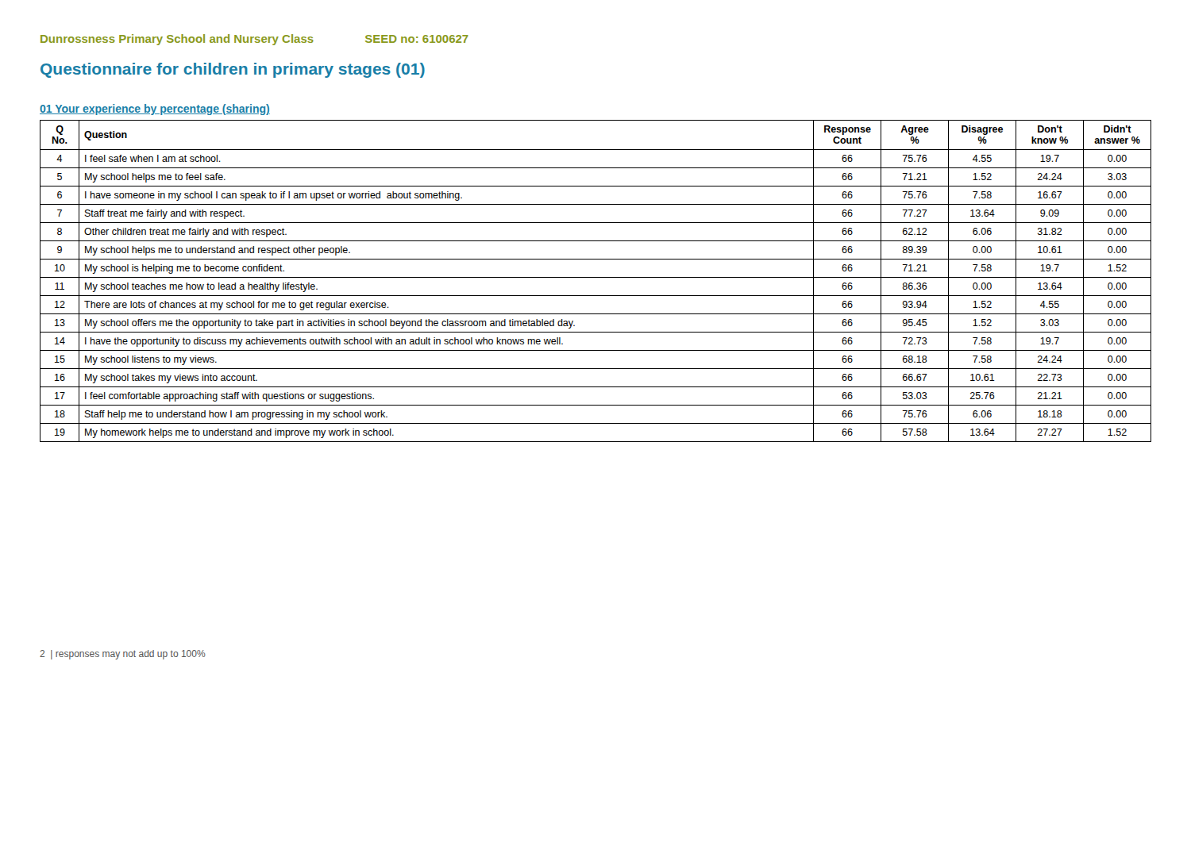Dunrossness Primary School and Nursery Class SEED no: 6100627
Questionnaire for children in primary stages (01)
01 Your experience by percentage (sharing)
| Q No. | Question | Response Count | Agree % | Disagree % | Don't know % | Didn't answer % |
| --- | --- | --- | --- | --- | --- | --- |
| 4 | I feel safe when I am at school. | 66 | 75.76 | 4.55 | 19.7 | 0.00 |
| 5 | My school helps me to feel safe. | 66 | 71.21 | 1.52 | 24.24 | 3.03 |
| 6 | I have someone in my school I can speak to if I am upset or worried about something. | 66 | 75.76 | 7.58 | 16.67 | 0.00 |
| 7 | Staff treat me fairly and with respect. | 66 | 77.27 | 13.64 | 9.09 | 0.00 |
| 8 | Other children treat me fairly and with respect. | 66 | 62.12 | 6.06 | 31.82 | 0.00 |
| 9 | My school helps me to understand and respect other people. | 66 | 89.39 | 0.00 | 10.61 | 0.00 |
| 10 | My school is helping me to become confident. | 66 | 71.21 | 7.58 | 19.7 | 1.52 |
| 11 | My school teaches me how to lead a healthy lifestyle. | 66 | 86.36 | 0.00 | 13.64 | 0.00 |
| 12 | There are lots of chances at my school for me to get regular exercise. | 66 | 93.94 | 1.52 | 4.55 | 0.00 |
| 13 | My school offers me the opportunity to take part in activities in school beyond the classroom and timetabled day. | 66 | 95.45 | 1.52 | 3.03 | 0.00 |
| 14 | I have the opportunity to discuss my achievements outwith school with an adult in school who knows me well. | 66 | 72.73 | 7.58 | 19.7 | 0.00 |
| 15 | My school listens to my views. | 66 | 68.18 | 7.58 | 24.24 | 0.00 |
| 16 | My school takes my views into account. | 66 | 66.67 | 10.61 | 22.73 | 0.00 |
| 17 | I feel comfortable approaching staff with questions or suggestions. | 66 | 53.03 | 25.76 | 21.21 | 0.00 |
| 18 | Staff help me to understand how I am progressing in my school work. | 66 | 75.76 | 6.06 | 18.18 | 0.00 |
| 19 | My homework helps me to understand and improve my work in school. | 66 | 57.58 | 13.64 | 27.27 | 1.52 |
2 | responses may not add up to 100%